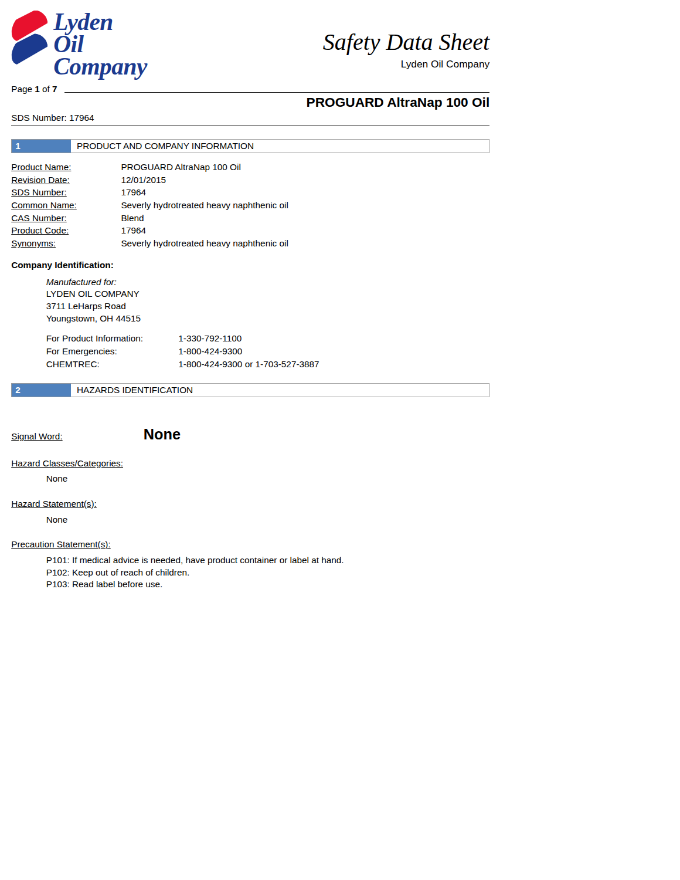Lyden
Oil
Company
Safety Data Sheet
Lyden Oil Company
Page 1 of 7
PROGUARD AltraNap 100 Oil
SDS Number: 17964
1
PRODUCT AND COMPANY INFORMATION
Product Name:
PROGUARD AltraNap 100 Oil
Revision Date:
12/01/2015
SDS Number:
17964
Common Name:
Severly hydrotreated heavy naphthenic oil
CAS Number:
Blend
Product Code:
17964
Synonyms:
Severly hydrotreated heavy naphthenic oil
Company Identification:
Manufactured for:
LYDEN OIL COMPANY
3711 LeHarps Road
Youngstown, OH 44515
For Product Information:
1-330-792-1100
For Emergencies:
1-800-424-9300
CHEMTREC:
1-800-424-9300 or 1-703-527-3887
2
HAZARDS IDENTIFICATION
Signal Word:
None
Hazard Classes/Categories:
None
Hazard Statement(s):
None
Precaution Statement(s):
P101: If medical advice is needed, have product container or label at hand.
P102: Keep out of reach of children.
P103: Read label before use.